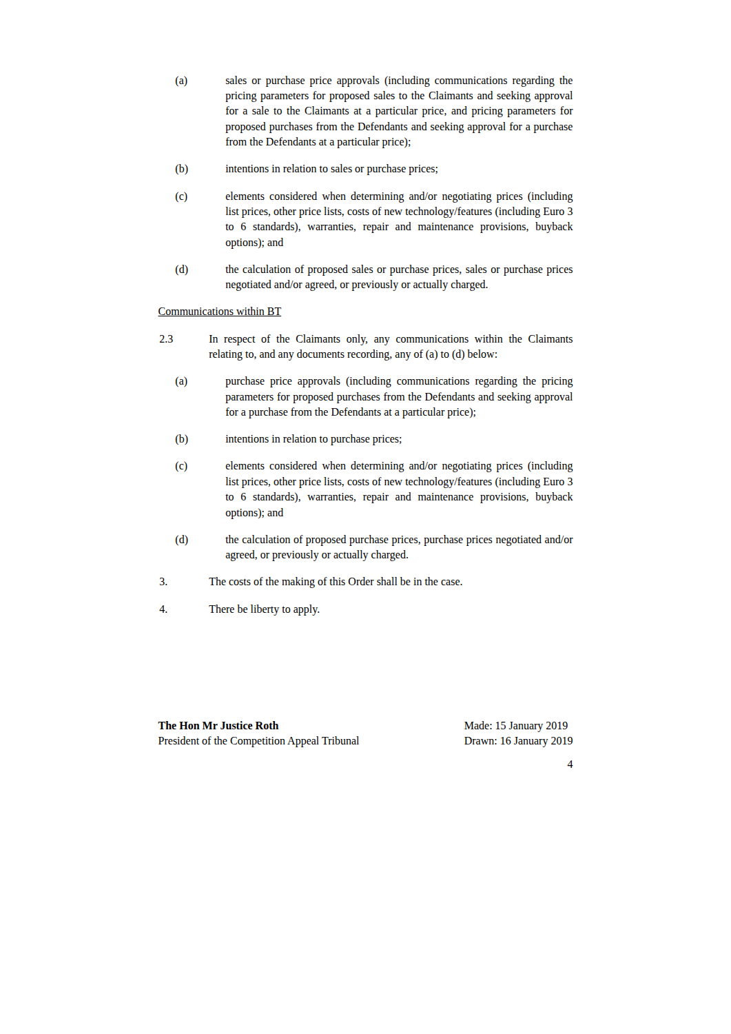(a)
sales or purchase price approvals (including communications regarding the pricing parameters for proposed sales to the Claimants and seeking approval for a sale to the Claimants at a particular price, and pricing parameters for proposed purchases from the Defendants and seeking approval for a purchase from the Defendants at a particular price);
(b)
intentions in relation to sales or purchase prices;
(c)
elements considered when determining and/or negotiating prices (including list prices, other price lists, costs of new technology/features (including Euro 3 to 6 standards), warranties, repair and maintenance provisions, buyback options); and
(d)
the calculation of proposed sales or purchase prices, sales or purchase prices negotiated and/or agreed, or previously or actually charged.
Communications within BT
2.3
In respect of the Claimants only, any communications within the Claimants relating to, and any documents recording, any of (a) to (d) below:
(a)
purchase price approvals (including communications regarding the pricing parameters for proposed purchases from the Defendants and seeking approval for a purchase from the Defendants at a particular price);
(b)
intentions in relation to purchase prices;
(c)
elements considered when determining and/or negotiating prices (including list prices, other price lists, costs of new technology/features (including Euro 3 to 6 standards), warranties, repair and maintenance provisions, buyback options); and
(d)
the calculation of proposed purchase prices, purchase prices negotiated and/or agreed, or previously or actually charged.
3.
The costs of the making of this Order shall be in the case.
4.
There be liberty to apply.
The Hon Mr Justice Roth
President of the Competition Appeal Tribunal
Made: 15 January 2019
Drawn: 16 January 2019
4